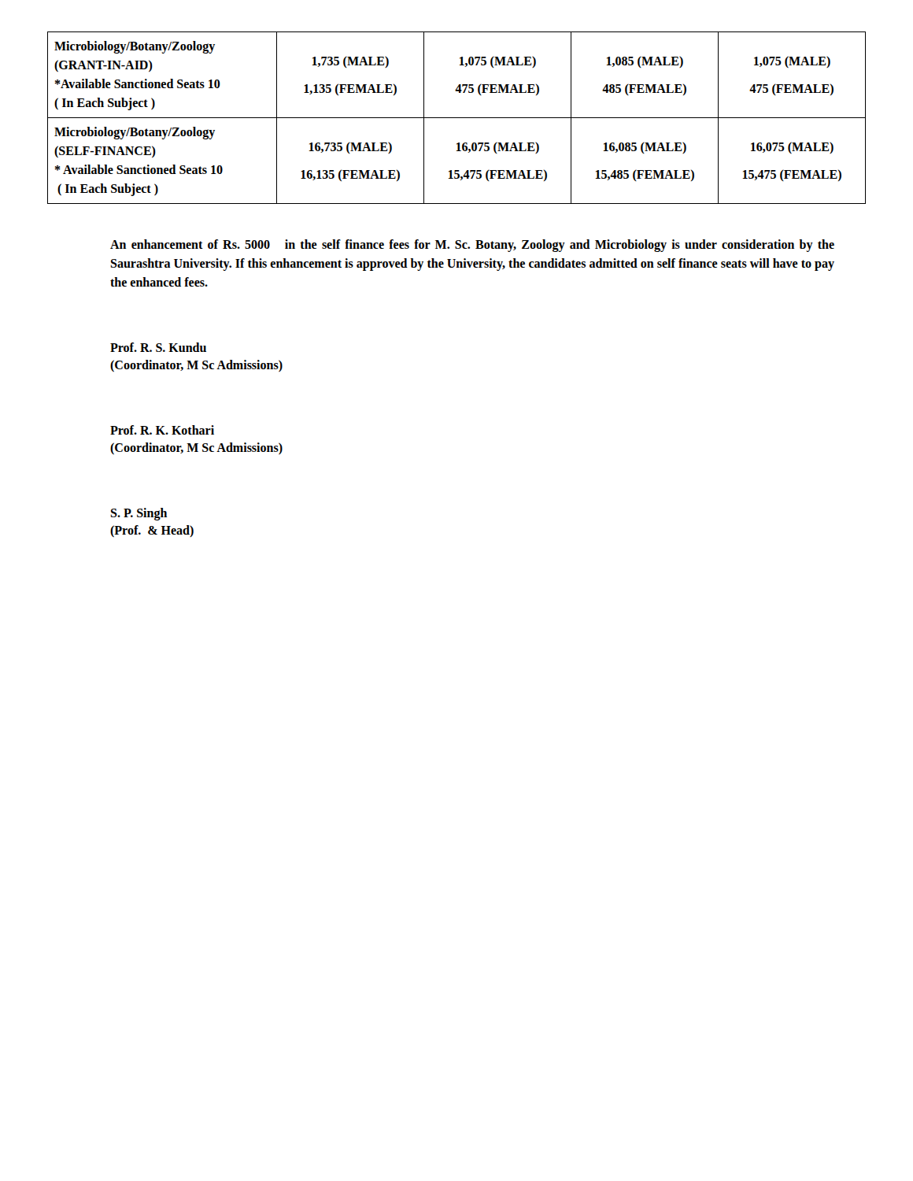| Microbiology/Botany/Zoology (GRANT-IN-AID) *Available Sanctioned Seats 10 ( In Each Subject ) | 1,735 (MALE) 1,135 (FEMALE) | 1,075 (MALE) 475 (FEMALE) | 1,085 (MALE) 485 (FEMALE) | 1,075 (MALE) 475 (FEMALE) |
| Microbiology/Botany/Zoology (SELF-FINANCE) * Available Sanctioned Seats 10 ( In Each Subject ) | 16,735 (MALE) 16,135 (FEMALE) | 16,075 (MALE) 15,475 (FEMALE) | 16,085 (MALE) 15,485 (FEMALE) | 16,075 (MALE) 15,475 (FEMALE) |
An enhancement of Rs. 5000 in the self finance fees for M. Sc. Botany, Zoology and Microbiology is under consideration by the Saurashtra University. If this enhancement is approved by the University, the candidates admitted on self finance seats will have to pay the enhanced fees.
Prof. R. S. Kundu
(Coordinator, M Sc Admissions)
Prof. R. K. Kothari
(Coordinator, M Sc Admissions)
S. P. Singh
(Prof. & Head)